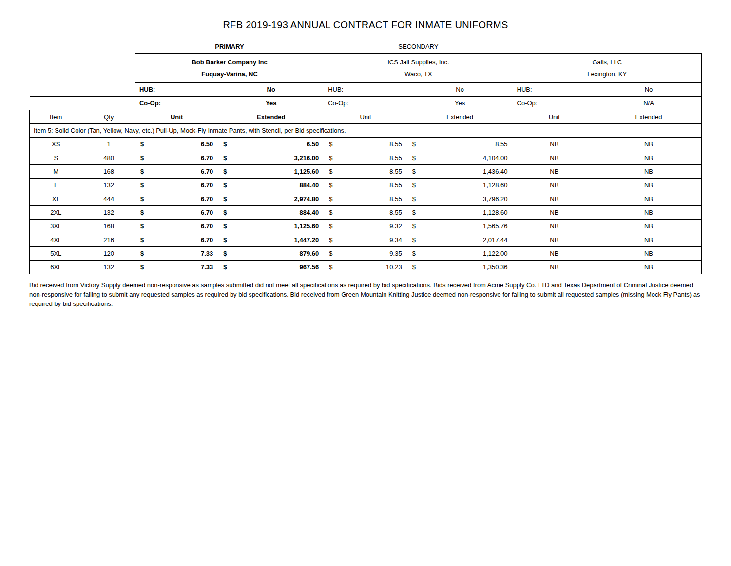RFB 2019-193 ANNUAL CONTRACT FOR INMATE UNIFORMS
| | PRIMARY | SECONDARY | |
| Bob Barker Company Inc | ICS Jail Supplies, Inc. | Galls, LLC |
| Fuquay-Varina, NC | Waco, TX | Lexington, KY |
| HUB: | No | HUB: | No | HUB: | No |
| | Co-Op: | Yes | Co-Op: | Yes | Co-Op: | N/A |
| Item | Qty | Unit | Extended | Unit | Extended | Unit | Extended |
| Item 5: Solid Color (Tan, Yellow, Navy, etc.) Pull-Up, Mock-Fly Inmate Pants, with Stencil, per Bid specifications. |
| XS | 1 | $ 6.50 | $ 6.50 | $ 8.55 | $ 8.55 | NB | NB |
| S | 480 | $ 6.70 | $ 3,216.00 | $ 8.55 | $ 4,104.00 | NB | NB |
| M | 168 | $ 6.70 | $ 1,125.60 | $ 8.55 | $ 1,436.40 | NB | NB |
| L | 132 | $ 6.70 | $ 884.40 | $ 8.55 | $ 1,128.60 | NB | NB |
| XL | 444 | $ 6.70 | $ 2,974.80 | $ 8.55 | $ 3,796.20 | NB | NB |
| 2XL | 132 | $ 6.70 | $ 884.40 | $ 8.55 | $ 1,128.60 | NB | NB |
| 3XL | 168 | $ 6.70 | $ 1,125.60 | $ 9.32 | $ 1,565.76 | NB | NB |
| 4XL | 216 | $ 6.70 | $ 1,447.20 | $ 9.34 | $ 2,017.44 | NB | NB |
| 5XL | 120 | $ 7.33 | $ 879.60 | $ 9.35 | $ 1,122.00 | NB | NB |
| 6XL | 132 | $ 7.33 | $ 967.56 | $ 10.23 | $ 1,350.36 | NB | NB |
Bid received from Victory Supply deemed non-responsive as samples submitted did not meet all specifications as required by bid specifications. Bids received from Acme Supply Co. LTD and Texas Department of Criminal Justice deemed non-responsive for failing to submit any requested samples as required by bid specifications. Bid received from Green Mountain Knitting Justice deemed non-responsive for failing to submit all requested samples (missing Mock Fly Pants) as required by bid specifications.